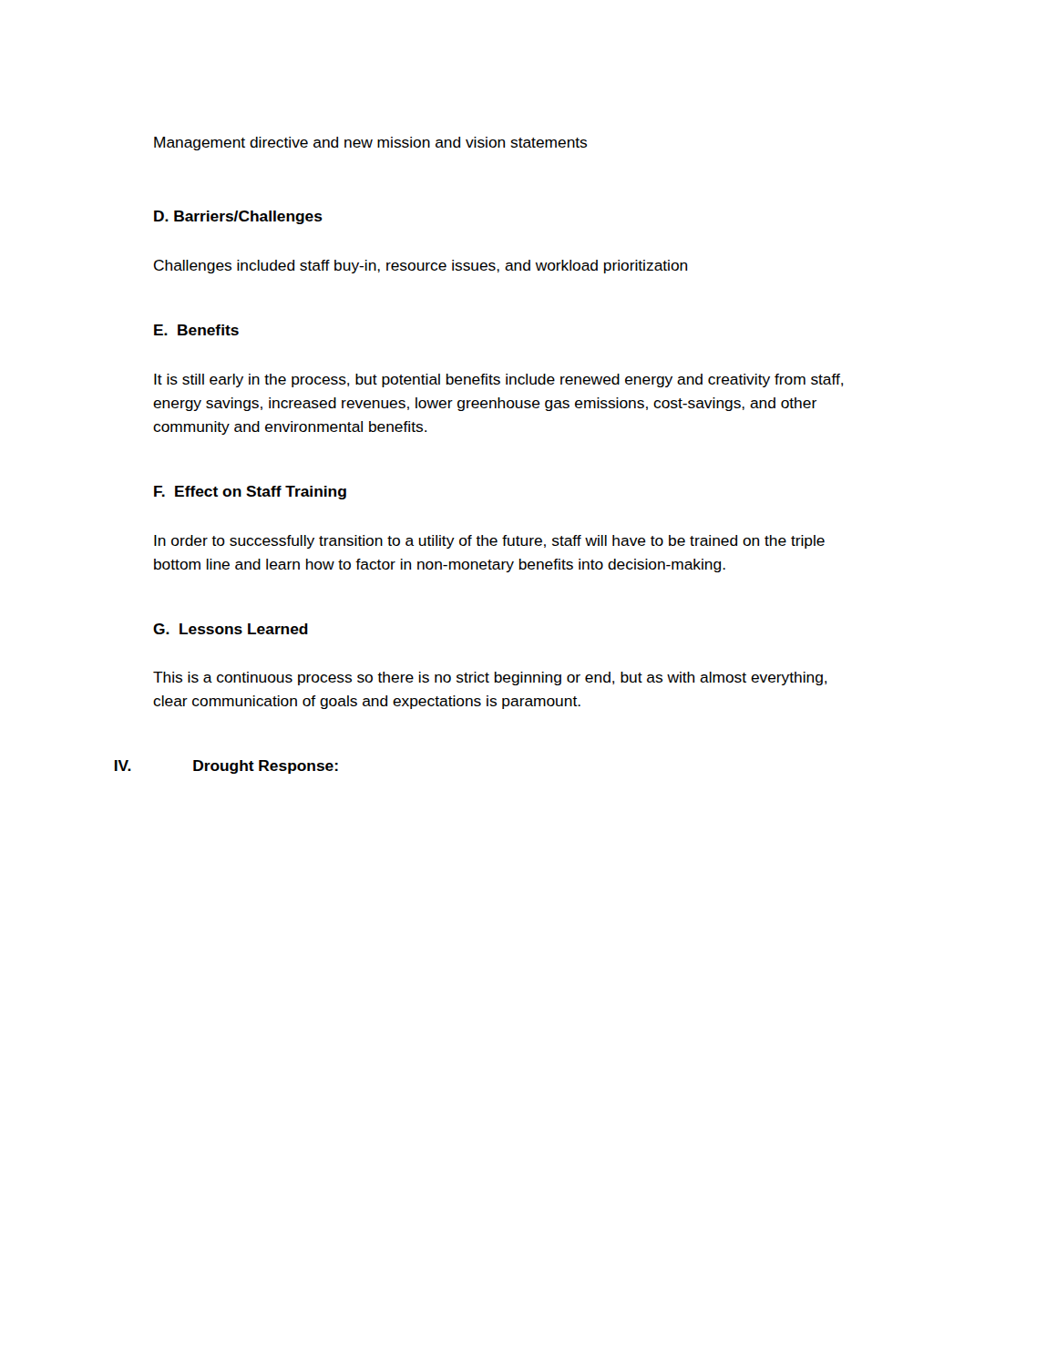Management directive and new mission and vision statements
D. Barriers/Challenges
Challenges included staff buy-in, resource issues, and workload prioritization
E. Benefits
It is still early in the process, but potential benefits include renewed energy and creativity from staff, energy savings, increased revenues, lower greenhouse gas emissions, cost-savings, and other community and environmental benefits.
F. Effect on Staff Training
In order to successfully transition to a utility of the future, staff will have to be trained on the triple bottom line and learn how to factor in non-monetary benefits into decision-making.
G. Lessons Learned
This is a continuous process so there is no strict beginning or end, but as with almost everything, clear communication of goals and expectations is paramount.
IV. Drought Response: